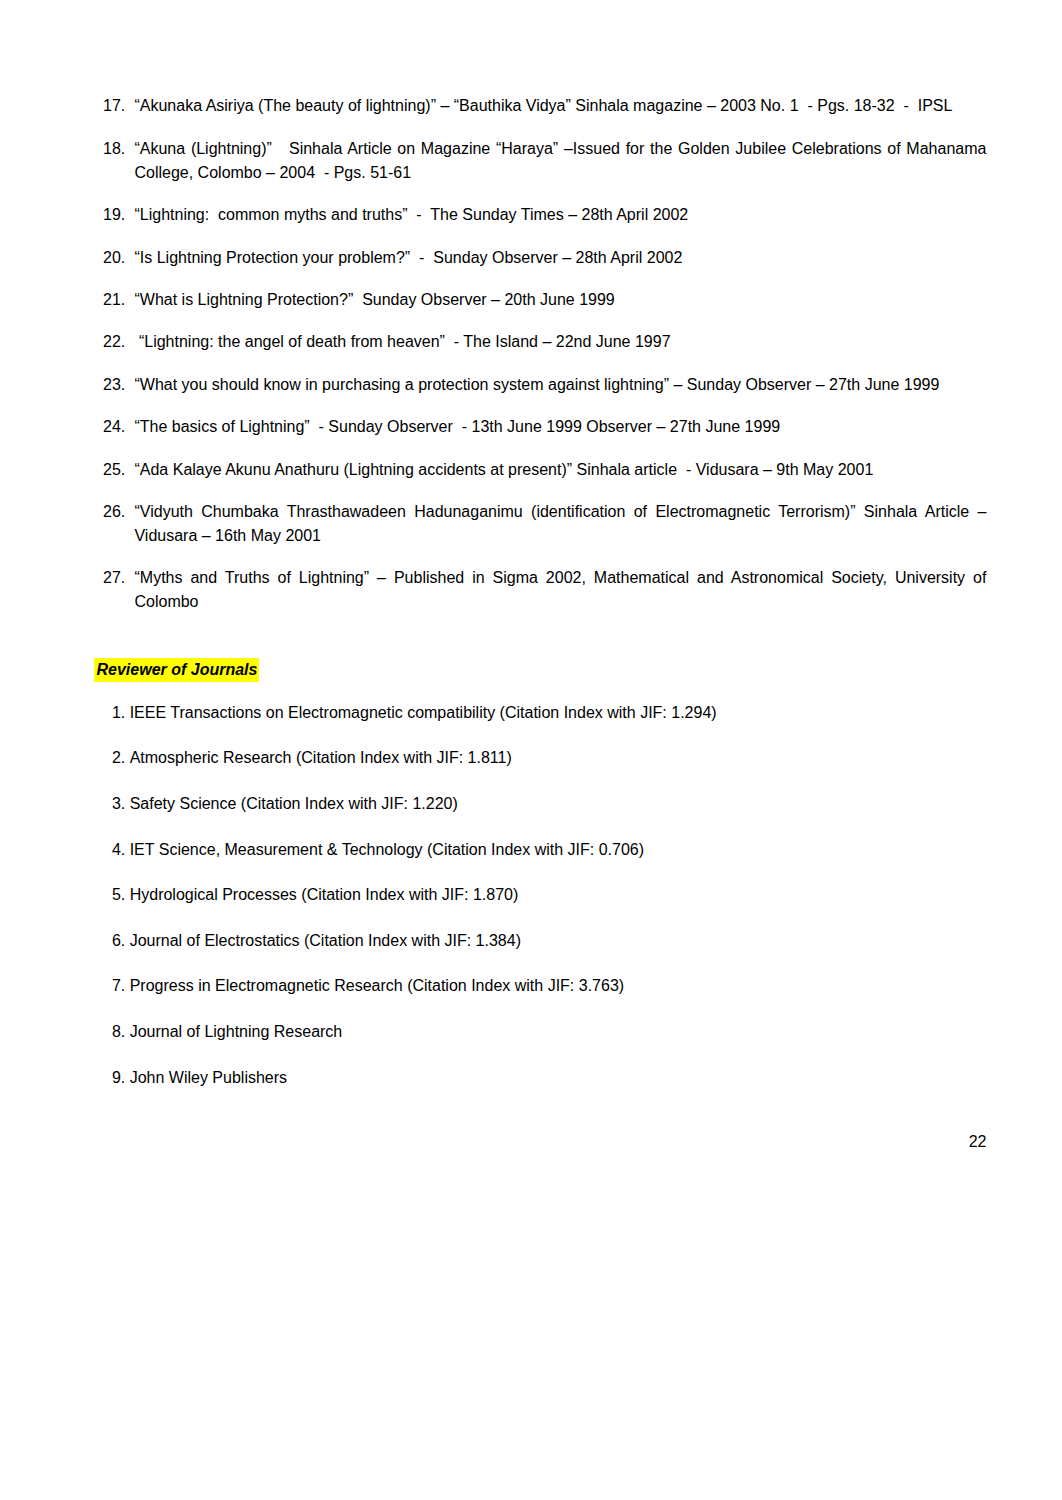“Akunaka Asiriya (The beauty of lightning)” – “Bauthika Vidya” Sinhala magazine – 2003 No. 1 - Pgs. 18-32 - IPSL
“Akuna (Lightning)” Sinhala Article on Magazine “Haraya” –Issued for the Golden Jubilee Celebrations of Mahanama College, Colombo – 2004 - Pgs. 51-61
“Lightning: common myths and truths” - The Sunday Times – 28th April 2002
“Is Lightning Protection your problem?” - Sunday Observer – 28th April 2002
“What is Lightning Protection?” Sunday Observer – 20th June 1999
“Lightning: the angel of death from heaven” - The Island – 22nd June 1997
“What you should know in purchasing a protection system against lightning” – Sunday Observer – 27th June 1999
“The basics of Lightning” - Sunday Observer - 13th June 1999 Observer – 27th June 1999
“Ada Kalaye Akunu Anathuru (Lightning accidents at present)” Sinhala article - Vidusara – 9th May 2001
“Vidyuth Chumbaka Thrasthawadeen Hadunaganimu (identification of Electromagnetic Terrorism)” Sinhala Article – Vidusara – 16th May 2001
“Myths and Truths of Lightning” – Published in Sigma 2002, Mathematical and Astronomical Society, University of Colombo
Reviewer of Journals
IEEE Transactions on Electromagnetic compatibility (Citation Index with JIF: 1.294)
Atmospheric Research (Citation Index with JIF: 1.811)
Safety Science (Citation Index with JIF: 1.220)
IET Science, Measurement & Technology (Citation Index with JIF: 0.706)
Hydrological Processes (Citation Index with JIF: 1.870)
Journal of Electrostatics (Citation Index with JIF: 1.384)
Progress in Electromagnetic Research (Citation Index with JIF: 3.763)
Journal of Lightning Research
John Wiley Publishers
22